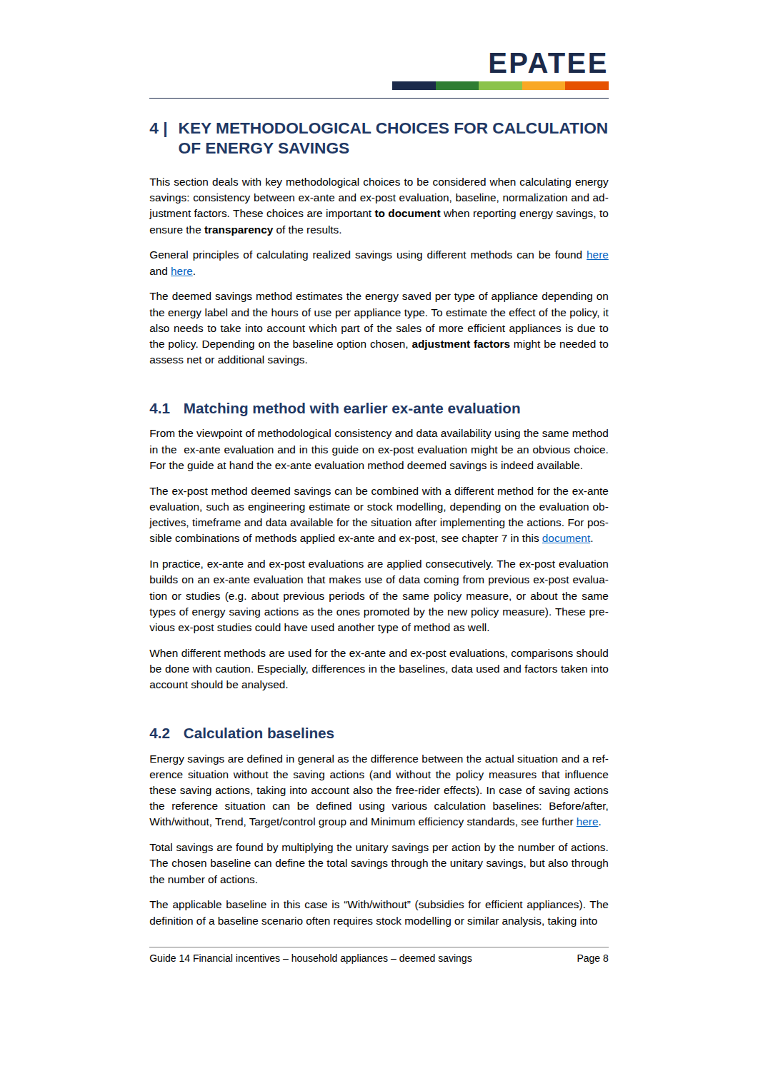EPATEE
4 | KEY METHODOLOGICAL CHOICES FOR CALCULATION OF ENERGY SAVINGS
This section deals with key methodological choices to be considered when calculating energy savings: consistency between ex-ante and ex-post evaluation, baseline, normalization and adjustment factors. These choices are important to document when reporting energy savings, to ensure the transparency of the results.
General principles of calculating realized savings using different methods can be found here and here.
The deemed savings method estimates the energy saved per type of appliance depending on the energy label and the hours of use per appliance type. To estimate the effect of the policy, it also needs to take into account which part of the sales of more efficient appliances is due to the policy. Depending on the baseline option chosen, adjustment factors might be needed to assess net or additional savings.
4.1 Matching method with earlier ex-ante evaluation
From the viewpoint of methodological consistency and data availability using the same method in the ex-ante evaluation and in this guide on ex-post evaluation might be an obvious choice. For the guide at hand the ex-ante evaluation method deemed savings is indeed available.
The ex-post method deemed savings can be combined with a different method for the ex-ante evaluation, such as engineering estimate or stock modelling, depending on the evaluation objectives, timeframe and data available for the situation after implementing the actions. For possible combinations of methods applied ex-ante and ex-post, see chapter 7 in this document.
In practice, ex-ante and ex-post evaluations are applied consecutively. The ex-post evaluation builds on an ex-ante evaluation that makes use of data coming from previous ex-post evaluation or studies (e.g. about previous periods of the same policy measure, or about the same types of energy saving actions as the ones promoted by the new policy measure). These previous ex-post studies could have used another type of method as well.
When different methods are used for the ex-ante and ex-post evaluations, comparisons should be done with caution. Especially, differences in the baselines, data used and factors taken into account should be analysed.
4.2 Calculation baselines
Energy savings are defined in general as the difference between the actual situation and a reference situation without the saving actions (and without the policy measures that influence these saving actions, taking into account also the free-rider effects). In case of saving actions the reference situation can be defined using various calculation baselines: Before/after, With/without, Trend, Target/control group and Minimum efficiency standards, see further here.
Total savings are found by multiplying the unitary savings per action by the number of actions. The chosen baseline can define the total savings through the unitary savings, but also through the number of actions.
The applicable baseline in this case is “With/without” (subsidies for efficient appliances). The definition of a baseline scenario often requires stock modelling or similar analysis, taking into
Guide 14 Financial incentives – household appliances – deemed savings
Page 8